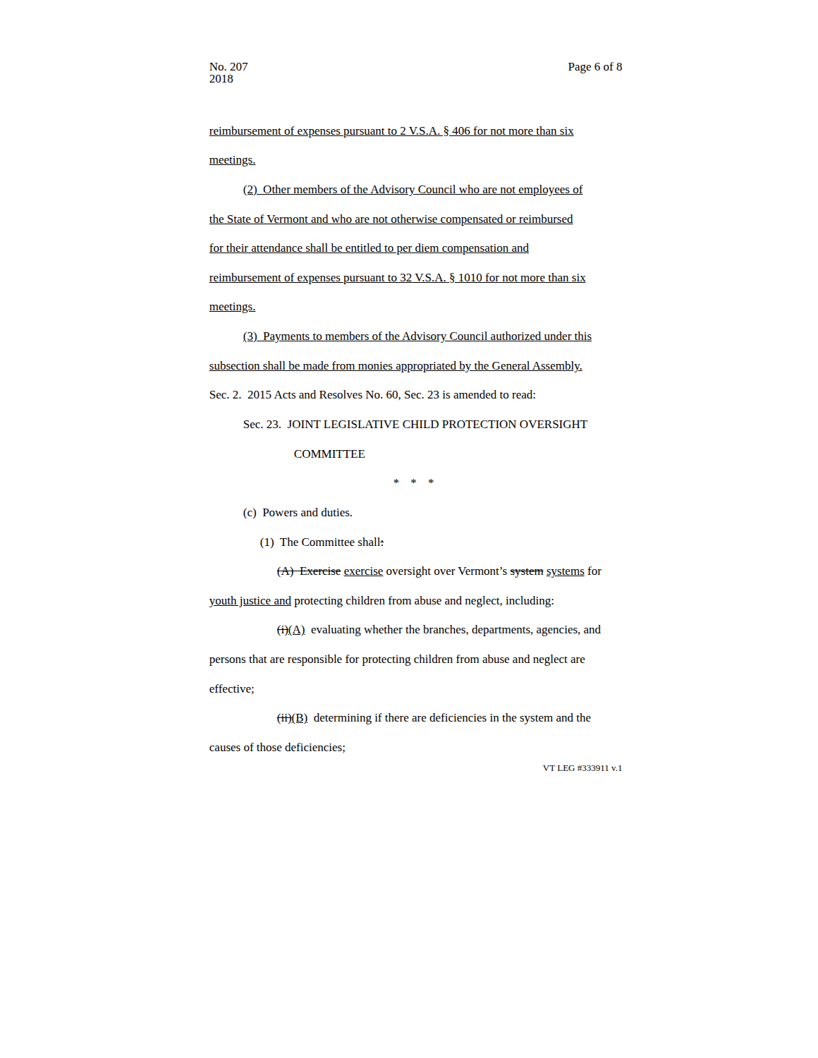No. 207
2018
Page 6 of 8
reimbursement of expenses pursuant to 2 V.S.A. § 406 for not more than six
meetings.
(2) Other members of the Advisory Council who are not employees of
the State of Vermont and who are not otherwise compensated or reimbursed
for their attendance shall be entitled to per diem compensation and
reimbursement of expenses pursuant to 32 V.S.A. § 1010 for not more than six
meetings.
(3) Payments to members of the Advisory Council authorized under this
subsection shall be made from monies appropriated by the General Assembly.
Sec. 2. 2015 Acts and Resolves No. 60, Sec. 23 is amended to read:
Sec. 23. JOINT LEGISLATIVE CHILD PROTECTION OVERSIGHT
COMMITTEE
* * *
(c) Powers and duties.
(1) The Committee shall:
(A) Exercise exercise oversight over Vermont’s system systems for
youth justice and protecting children from abuse and neglect, including:
(i)(A) evaluating whether the branches, departments, agencies, and
persons that are responsible for protecting children from abuse and neglect are
effective;
(ii)(B) determining if there are deficiencies in the system and the
causes of those deficiencies;
VT LEG #333911 v.1